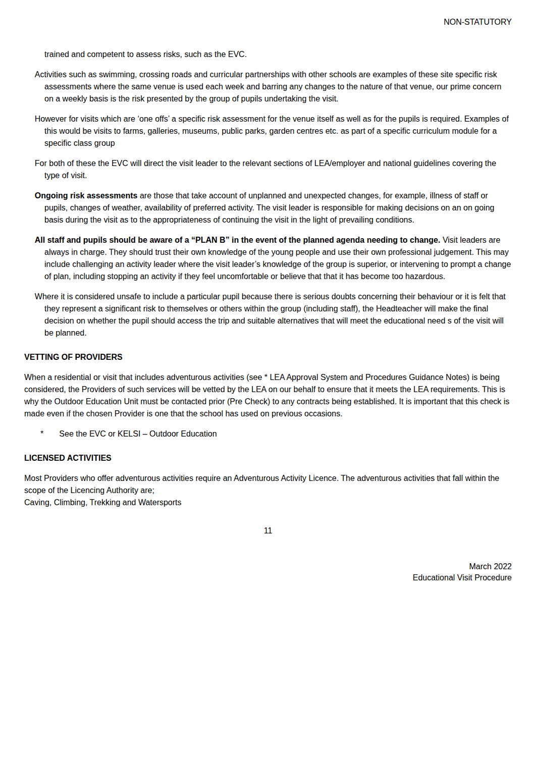NON-STATUTORY
trained and competent to assess risks, such as the EVC.
Activities such as swimming, crossing roads and curricular partnerships with other schools are examples of these site specific risk assessments where the same venue is used each week and barring any changes to the nature of that venue, our prime concern on a weekly basis is the risk presented by the group of pupils undertaking the visit.
However for visits which are ‘one offs’ a specific risk assessment for the venue itself as well as for the pupils is required. Examples of this would be visits to farms, galleries, museums, public parks, garden centres etc. as part of a specific curriculum module for a specific class group
For both of these the EVC will direct the visit leader to the relevant sections of LEA/employer and national guidelines covering the type of visit.
Ongoing risk assessments are those that take account of unplanned and unexpected changes, for example, illness of staff or pupils, changes of weather, availability of preferred activity. The visit leader is responsible for making decisions on an on going basis during the visit as to the appropriateness of continuing the visit in the light of prevailing conditions.
All staff and pupils should be aware of a “PLAN B” in the event of the planned agenda needing to change. Visit leaders are always in charge. They should trust their own knowledge of the young people and use their own professional judgement. This may include challenging an activity leader where the visit leader’s knowledge of the group is superior, or intervening to prompt a change of plan, including stopping an activity if they feel uncomfortable or believe that that it has become too hazardous.
Where it is considered unsafe to include a particular pupil because there is serious doubts concerning their behaviour or it is felt that they represent a significant risk to themselves or others within the group (including staff), the Headteacher will make the final decision on whether the pupil should access the trip and suitable alternatives that will meet the educational need s of the visit will be planned.
VETTING OF PROVIDERS
When a residential or visit that includes adventurous activities (see * LEA Approval System and Procedures Guidance Notes) is being considered, the Providers of such services will be vetted by the LEA on our behalf to ensure that it meets the LEA requirements. This is why the Outdoor Education Unit must be contacted prior (Pre Check) to any contracts being established. It is important that this check is made even if the chosen Provider is one that the school has used on previous occasions.
* See the EVC or KELSI – Outdoor Education
LICENSED ACTIVITIES
Most Providers who offer adventurous activities require an Adventurous Activity Licence. The adventurous activities that fall within the scope of the Licencing Authority are;
Caving, Climbing, Trekking and Watersports
11
March 2022
Educational Visit Procedure